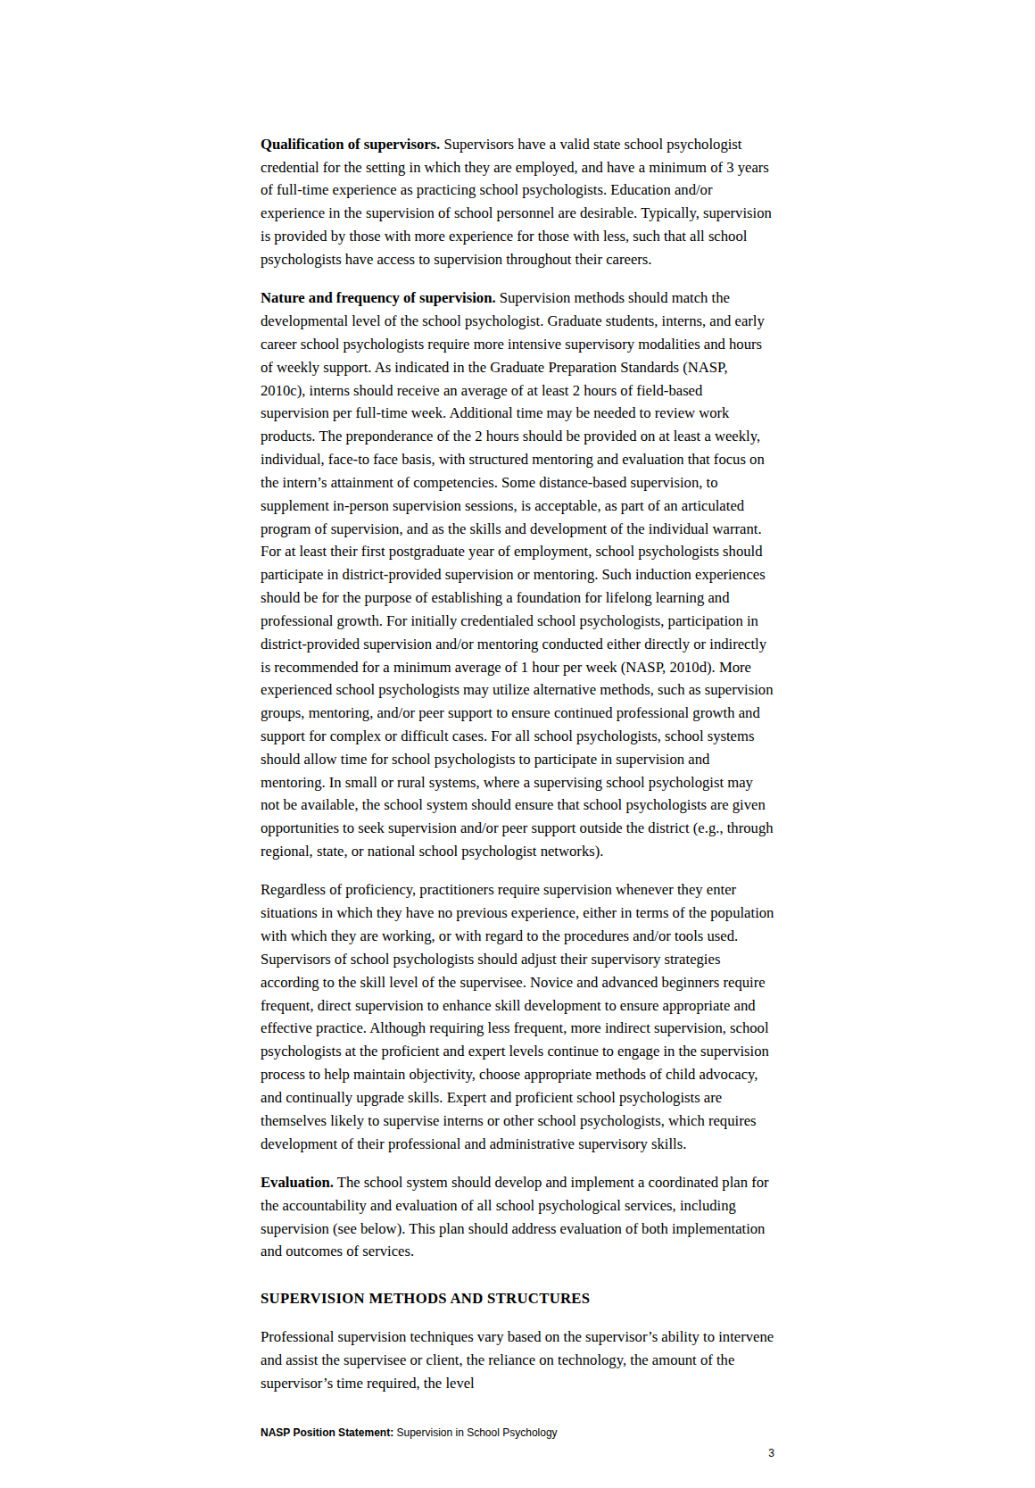Qualification of supervisors. Supervisors have a valid state school psychologist credential for the setting in which they are employed, and have a minimum of 3 years of full-time experience as practicing school psychologists. Education and/or experience in the supervision of school personnel are desirable. Typically, supervision is provided by those with more experience for those with less, such that all school psychologists have access to supervision throughout their careers.
Nature and frequency of supervision. Supervision methods should match the developmental level of the school psychologist. Graduate students, interns, and early career school psychologists require more intensive supervisory modalities and hours of weekly support. As indicated in the Graduate Preparation Standards (NASP, 2010c), interns should receive an average of at least 2 hours of field-based supervision per full-time week. Additional time may be needed to review work products. The preponderance of the 2 hours should be provided on at least a weekly, individual, face-to face basis, with structured mentoring and evaluation that focus on the intern’s attainment of competencies. Some distance-based supervision, to supplement in-person supervision sessions, is acceptable, as part of an articulated program of supervision, and as the skills and development of the individual warrant. For at least their first postgraduate year of employment, school psychologists should participate in district-provided supervision or mentoring. Such induction experiences should be for the purpose of establishing a foundation for lifelong learning and professional growth. For initially credentialed school psychologists, participation in district-provided supervision and/or mentoring conducted either directly or indirectly is recommended for a minimum average of 1 hour per week (NASP, 2010d). More experienced school psychologists may utilize alternative methods, such as supervision groups, mentoring, and/or peer support to ensure continued professional growth and support for complex or difficult cases. For all school psychologists, school systems should allow time for school psychologists to participate in supervision and mentoring. In small or rural systems, where a supervising school psychologist may not be available, the school system should ensure that school psychologists are given opportunities to seek supervision and/or peer support outside the district (e.g., through regional, state, or national school psychologist networks).
Regardless of proficiency, practitioners require supervision whenever they enter situations in which they have no previous experience, either in terms of the population with which they are working, or with regard to the procedures and/or tools used. Supervisors of school psychologists should adjust their supervisory strategies according to the skill level of the supervisee. Novice and advanced beginners require frequent, direct supervision to enhance skill development to ensure appropriate and effective practice. Although requiring less frequent, more indirect supervision, school psychologists at the proficient and expert levels continue to engage in the supervision process to help maintain objectivity, choose appropriate methods of child advocacy, and continually upgrade skills. Expert and proficient school psychologists are themselves likely to supervise interns or other school psychologists, which requires development of their professional and administrative supervisory skills.
Evaluation. The school system should develop and implement a coordinated plan for the accountability and evaluation of all school psychological services, including supervision (see below). This plan should address evaluation of both implementation and outcomes of services.
SUPERVISION METHODS AND STRUCTURES
Professional supervision techniques vary based on the supervisor’s ability to intervene and assist the supervisee or client, the reliance on technology, the amount of the supervisor’s time required, the level
NASP Position Statement: Supervision in School Psychology
3